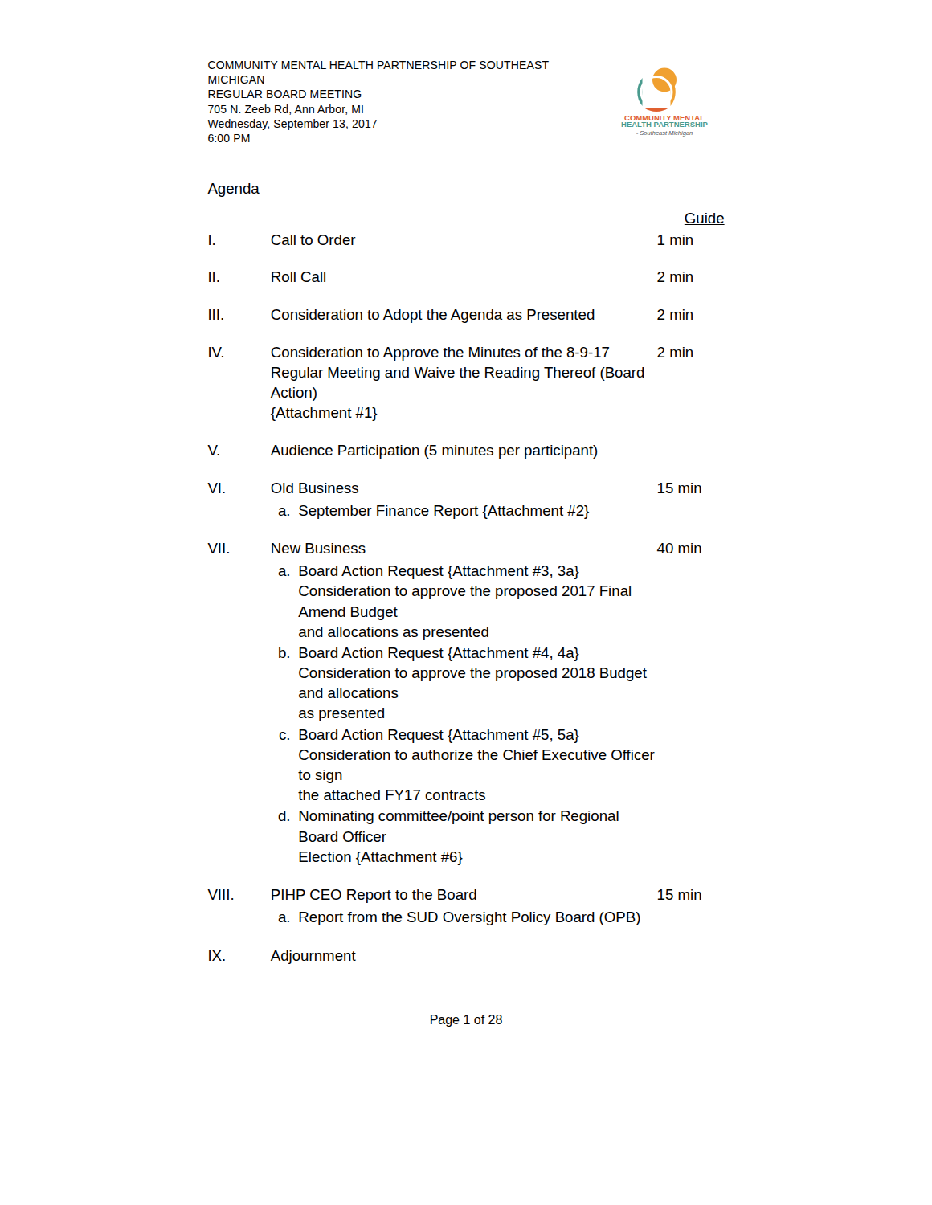COMMUNITY MENTAL HEALTH PARTNERSHIP OF SOUTHEAST MICHIGAN
REGULAR BOARD MEETING
705 N. Zeeb Rd, Ann Arbor, MI
Wednesday, September 13, 2017
6:00 PM
Agenda
Guide
| I. | Call to Order | 1 min |
| II. | Roll Call | 2 min |
| III. | Consideration to Adopt the Agenda as Presented | 2 min |
| IV. | Consideration to Approve the Minutes of the 8-9-17 Regular Meeting and Waive the Reading Thereof (Board Action) {Attachment #1} | 2 min |
| V. | Audience Participation (5 minutes per participant) | |
| VI. | Old Business September Finance Report {Attachment #2} | 15 min |
| VII. | New Business Board Action Request {Attachment #3, 3a} Consideration to approve the proposed 2017 Final Amend Budget and allocations as presented Board Action Request {Attachment #4, 4a} Consideration to approve the proposed 2018 Budget and allocations as presented Board Action Request {Attachment #5, 5a} Consideration to authorize the Chief Executive Officer to sign the attached FY17 contracts Nominating committee/point person for Regional Board Officer Election {Attachment #6} | 40 min |
| VIII. | PIHP CEO Report to the Board Report from the SUD Oversight Policy Board (OPB) | 15 min |
| IX. | Adjournment | |
Page 1 of 28